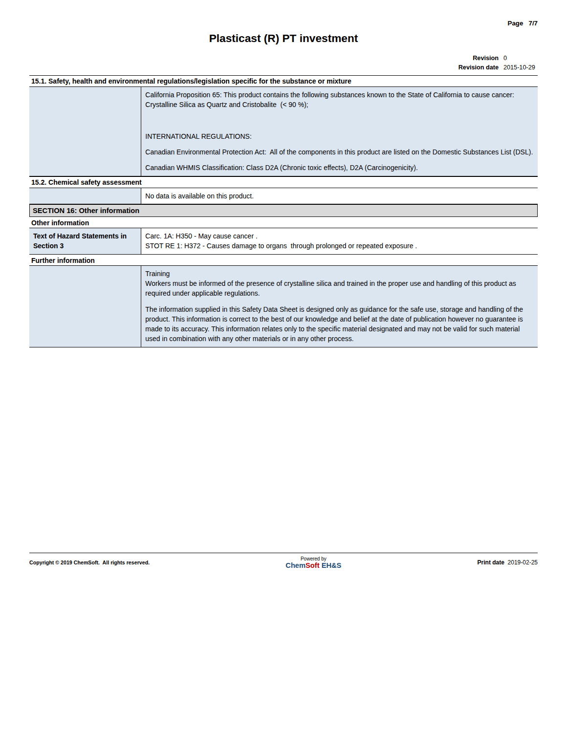Page 7/7
Plasticast (R) PT investment
Revision 0
Revision date 2015-10-29
15.1. Safety, health and environmental regulations/legislation specific for the substance or mixture
| | California Proposition 65: This product contains the following substances known to the State of California to cause cancer: Crystalline Silica as Quartz and Cristobalite (< 90 %); INTERNATIONAL REGULATIONS: Canadian Environmental Protection Act: All of the components in this product are listed on the Domestic Substances List (DSL). Canadian WHMIS Classification: Class D2A (Chronic toxic effects), D2A (Carcinogenicity). |
15.2. Chemical safety assessment
| | No data is available on this product. |
SECTION 16: Other information
Other information
| Text of Hazard Statements in Section 3 | Carc. 1A: H350 - May cause cancer . STOT RE 1: H372 - Causes damage to organs through prolonged or repeated exposure . |
Further information
| | Training Workers must be informed of the presence of crystalline silica and trained in the proper use and handling of this product as required under applicable regulations. The information supplied in this Safety Data Sheet is designed only as guidance for the safe use, storage and handling of the product. This information is correct to the best of our knowledge and belief at the date of publication however no guarantee is made to its accuracy. This information relates only to the specific material designated and may not be valid for such material used in combination with any other materials or in any other process. |
Copyright © 2019 ChemSoft. All rights reserved.
Powered by
Chem Soft EH&S
Print date 2019-02-25